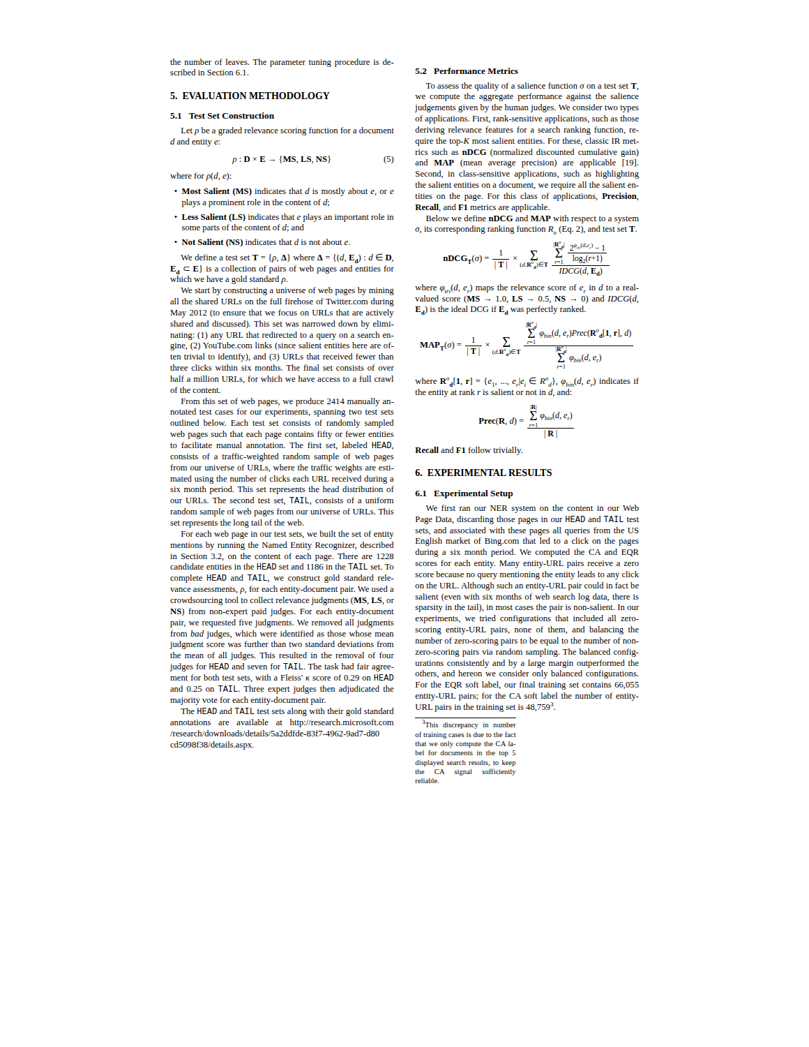the number of leaves. The parameter tuning procedure is described in Section 6.1.
5. EVALUATION METHODOLOGY
5.1 Test Set Construction
Let ρ be a graded relevance scoring function for a document d and entity e:
ρ : D × E → {MS, LS, NS} (5)
where for ρ(d, e):
Most Salient (MS) indicates that d is mostly about e, or e plays a prominent role in the content of d;
Less Salient (LS) indicates that e plays an important role in some parts of the content of d; and
Not Salient (NS) indicates that d is not about e.
We define a test set T = {ρ, Δ} where Δ = {(d, Ed) : d ∈ D, Ed ⊂ E} is a collection of pairs of web pages and entities for which we have a gold standard ρ.
We start by constructing a universe of web pages by mining all the shared URLs on the full firehose of Twitter.com during May 2012 (to ensure that we focus on URLs that are actively shared and discussed). This set was narrowed down by eliminating: (1) any URL that redirected to a query on a search engine, (2) YouTube.com links (since salient entities here are often trivial to identify), and (3) URLs that received fewer than three clicks within six months. The final set consists of over half a million URLs, for which we have access to a full crawl of the content.
From this set of web pages, we produce 2414 manually annotated test cases for our experiments, spanning two test sets outlined below. Each test set consists of randomly sampled web pages such that each page contains fifty or fewer entities to facilitate manual annotation. The first set, labeled HEAD, consists of a traffic-weighted random sample of web pages from our universe of URLs, where the traffic weights are estimated using the number of clicks each URL received during a six month period. This set represents the head distribution of our URLs. The second test set, TAIL, consists of a uniform random sample of web pages from our universe of URLs. This set represents the long tail of the web.
For each web page in our test sets, we built the set of entity mentions by running the Named Entity Recognizer, described in Section 3.2, on the content of each page. There are 1228 candidate entities in the HEAD set and 1186 in the TAIL set. To complete HEAD and TAIL, we construct gold standard relevance assessments, ρ, for each entity-document pair. We used a crowdsourcing tool to collect relevance judgments (MS, LS, or NS) from non-expert paid judges. For each entity-document pair, we requested five judgments. We removed all judgments from bad judges, which were identified as those whose mean judgment score was further than two standard deviations from the mean of all judges. This resulted in the removal of four judges for HEAD and seven for TAIL. The task had fair agreement for both test sets, with a Fleiss' κ score of 0.29 on HEAD and 0.25 on TAIL. Three expert judges then adjudicated the majority vote for each entity-document pair.
The HEAD and TAIL test sets along with their gold standard annotations are available at http://research.microsoft.com /research/downloads/details/5a2ddfde-83f7-4962-9ad7-d80 cd5098f38/details.aspx.
5.2 Performance Metrics
To assess the quality of a salience function σ on a test set T, we compute the aggregate performance against the salience judgements given by the human judges. We consider two types of applications. First, rank-sensitive applications, such as those deriving relevance features for a search ranking function, require the top-K most salient entities. For these, classic IR metrics such as nDCG (normalized discounted cumulative gain) and MAP (mean average precision) are applicable [19]. Second, in class-sensitive applications, such as highlighting the salient entities on a document, we require all the salient entities on the page. For this class of applications, Precision, Recall, and F1 metrics are applicable.
Below we define nDCG and MAP with respect to a system σ, its corresponding ranking function Rσ (Eq. 2), and test set T.
nDCGT(σ) = 1| T | × Σ(d,Rσd)∈T |Rσd|Σr=1 2φtri(d,er) − 1 log2(r+1) IDCG(d, Ed)
where φtri(d, er) maps the relevance score of er in d to a real-valued score (MS → 1.0, LS → 0.5, NS → 0) and IDCG(d, Ed) is the ideal DCG if Ed was perfectly ranked.
MAPT(σ) = 1| T | × Σ(d,Rσd)∈T |Rσd|Σr=1 φbin(d, er)Prec(Rσd[1, r], d)|Rσd|Σr=1 φbin(d, er)
where Rσd[1, r] = {e1, ..., er|ei ∈ Rσd}, φbin(d, er) indicates if the entity at rank r is salient or not in d, and:
Prec(R, d) = |R|Σr=1 φbin(d, er)| R |
Recall and F1 follow trivially.
6. EXPERIMENTAL RESULTS
6.1 Experimental Setup
We first ran our NER system on the content in our Web Page Data, discarding those pages in our HEAD and TAIL test sets, and associated with these pages all queries from the US English market of Bing.com that led to a click on the pages during a six month period. We computed the CA and EQR scores for each entity. Many entity-URL pairs receive a zero score because no query mentioning the entity leads to any click on the URL. Although such an entity-URL pair could in fact be salient (even with six months of web search log data, there is sparsity in the tail), in most cases the pair is non-salient. In our experiments, we tried configurations that included all zero-scoring entity-URL pairs, none of them, and balancing the number of zero-scoring pairs to be equal to the number of non-zero-scoring pairs via random sampling. The balanced configurations consistently and by a large margin outperformed the others, and hereon we consider only balanced configurations. For the EQR soft label, our final training set contains 66,055 entity-URL pairs; for the CA soft label the number of entity-URL pairs in the training set is 48,7593.
3This discrepancy in number of training cases is due to the fact that we only compute the CA label for documents in the top 5 displayed search results, to keep the CA signal sufficiently reliable.